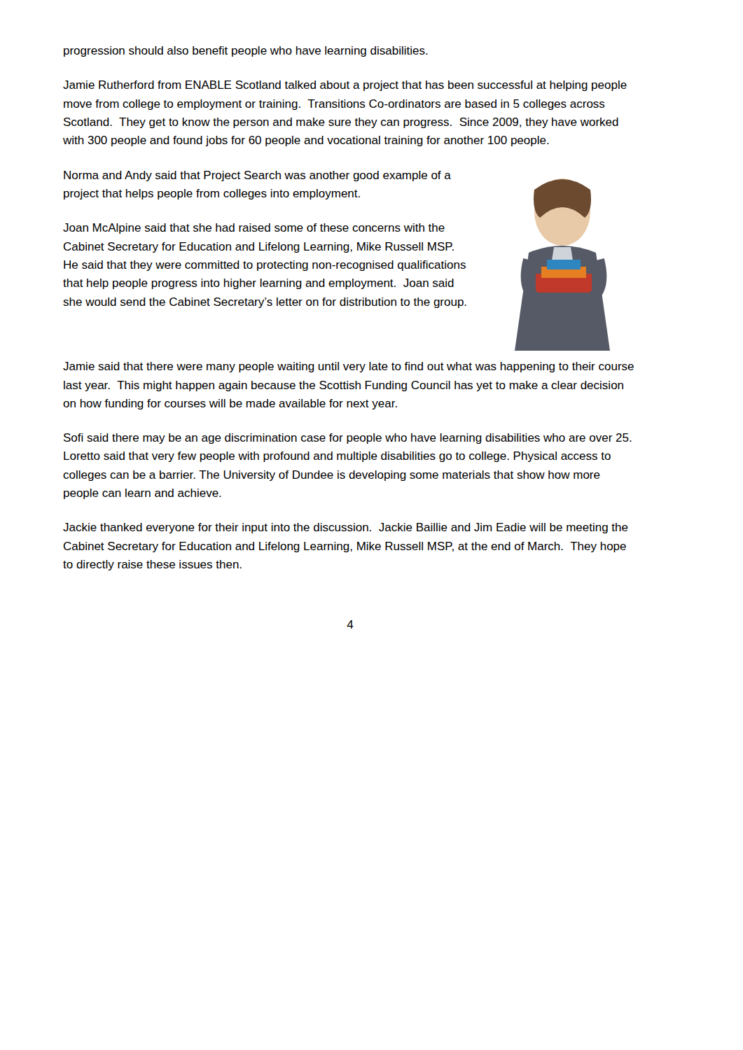progression should also benefit people who have learning disabilities.
Jamie Rutherford from ENABLE Scotland talked about a project that has been successful at helping people move from college to employment or training. Transitions Co-ordinators are based in 5 colleges across Scotland. They get to know the person and make sure they can progress. Since 2009, they have worked with 300 people and found jobs for 60 people and vocational training for another 100 people.
Norma and Andy said that Project Search was another good example of a project that helps people from colleges into employment.
Joan McAlpine said that she had raised some of these concerns with the Cabinet Secretary for Education and Lifelong Learning, Mike Russell MSP. He said that they were committed to protecting non-recognised qualifications that help people progress into higher learning and employment. Joan said she would send the Cabinet Secretary’s letter on for distribution to the group.
Jamie said that there were many people waiting until very late to find out what was happening to their course last year. This might happen again because the Scottish Funding Council has yet to make a clear decision on how funding for courses will be made available for next year.
Sofi said there may be an age discrimination case for people who have learning disabilities who are over 25. Loretto said that very few people with profound and multiple disabilities go to college. Physical access to colleges can be a barrier. The University of Dundee is developing some materials that show how more people can learn and achieve.
Jackie thanked everyone for their input into the discussion. Jackie Baillie and Jim Eadie will be meeting the Cabinet Secretary for Education and Lifelong Learning, Mike Russell MSP, at the end of March. They hope to directly raise these issues then.
4